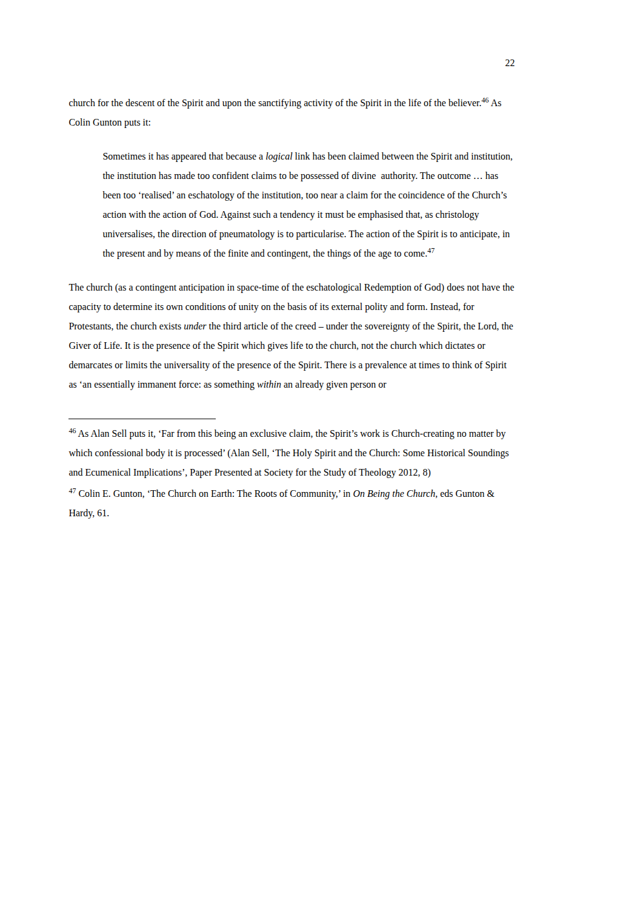22
church for the descent of the Spirit and upon the sanctifying activity of the Spirit in the life of the believer.46 As Colin Gunton puts it:
Sometimes it has appeared that because a logical link has been claimed between the Spirit and institution, the institution has made too confident claims to be possessed of divine authority. The outcome … has been too ‘realised’ an eschatology of the institution, too near a claim for the coincidence of the Church’s action with the action of God. Against such a tendency it must be emphasised that, as christology universalises, the direction of pneumatology is to particularise. The action of the Spirit is to anticipate, in the present and by means of the finite and contingent, the things of the age to come.47
The church (as a contingent anticipation in space-time of the eschatological Redemption of God) does not have the capacity to determine its own conditions of unity on the basis of its external polity and form. Instead, for Protestants, the church exists under the third article of the creed – under the sovereignty of the Spirit, the Lord, the Giver of Life. It is the presence of the Spirit which gives life to the church, not the church which dictates or demarcates or limits the universality of the presence of the Spirit. There is a prevalence at times to think of Spirit as ‘an essentially immanent force: as something within an already given person or
46 As Alan Sell puts it, ‘Far from this being an exclusive claim, the Spirit’s work is Church-creating no matter by which confessional body it is processed’ (Alan Sell, ‘The Holy Spirit and the Church: Some Historical Soundings and Ecumenical Implications’, Paper Presented at Society for the Study of Theology 2012, 8)
47 Colin E. Gunton, ‘The Church on Earth: The Roots of Community,’ in On Being the Church, eds Gunton & Hardy, 61.